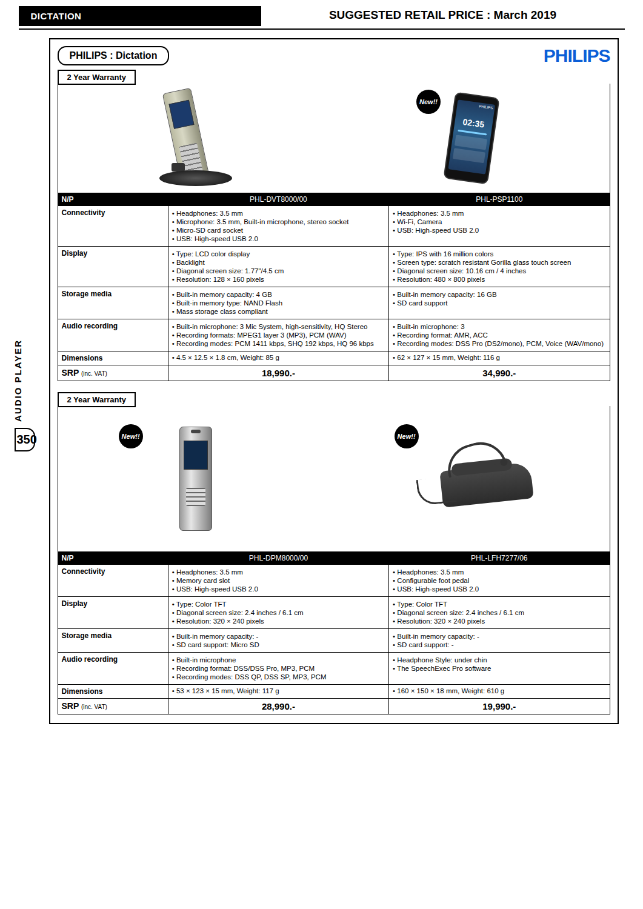DICTATION
SUGGESTED RETAIL PRICE : March 2019
AUDIO PLAYER
350
PHILIPS : Dictation
PHILIPS
2 Year Warranty
New!!
PHILIPS
02:35
| N/P | PHL-DVT8000/00 | PHL-PSP1100 |
| --- | --- | --- |
| Connectivity | • Headphones: 3.5 mm • Microphone: 3.5 mm, Built-in microphone, stereo socket • Micro-SD card socket • USB: High-speed USB 2.0 | • Headphones: 3.5 mm • Wi-Fi, Camera • USB: High-speed USB 2.0 |
| Display | • Type: LCD color display • Backlight • Diagonal screen size: 1.77"/4.5 cm • Resolution: 128 × 160 pixels | • Type: IPS with 16 million colors • Screen type: scratch resistant Gorilla glass touch screen • Diagonal screen size: 10.16 cm / 4 inches • Resolution: 480 × 800 pixels |
| Storage media | • Built-in memory capacity: 4 GB • Built-in memory type: NAND Flash • Mass storage class compliant | • Built-in memory capacity: 16 GB • SD card support |
| Audio recording | • Built-in microphone: 3 Mic System, high-sensitivity, HQ Stereo • Recording formats: MPEG1 layer 3 (MP3), PCM (WAV) • Recording modes: PCM 1411 kbps, SHQ 192 kbps, HQ 96 kbps | • Built-in microphone: 3 • Recording format: AMR, ACC • Recording modes: DSS Pro (DS2/mono), PCM, Voice (WAV/mono) |
| Dimensions | • 4.5 × 12.5 × 1.8 cm, Weight: 85 g | • 62 × 127 × 15 mm, Weight: 116 g |
| SRP (inc. VAT) | 18,990.- | 34,990.- |
2 Year Warranty
New!!
New!!
| N/P | PHL-DPM8000/00 | PHL-LFH7277/06 |
| --- | --- | --- |
| Connectivity | • Headphones: 3.5 mm • Memory card slot • USB: High-speed USB 2.0 | • Headphones: 3.5 mm • Configurable foot pedal • USB: High-speed USB 2.0 |
| Display | • Type: Color TFT • Diagonal screen size: 2.4 inches / 6.1 cm • Resolution: 320 × 240 pixels | • Type: Color TFT • Diagonal screen size: 2.4 inches / 6.1 cm • Resolution: 320 × 240 pixels |
| Storage media | • Built-in memory capacity: - • SD card support: Micro SD | • Built-in memory capacity: - • SD card support: - |
| Audio recording | • Built-in microphone • Recording format: DSS/DSS Pro, MP3, PCM • Recording modes: DSS QP, DSS SP, MP3, PCM | • Headphone Style: under chin • The SpeechExec Pro software |
| Dimensions | • 53 × 123 × 15 mm, Weight: 117 g | • 160 × 150 × 18 mm, Weight: 610 g |
| SRP (inc. VAT) | 28,990.- | 19,990.- |